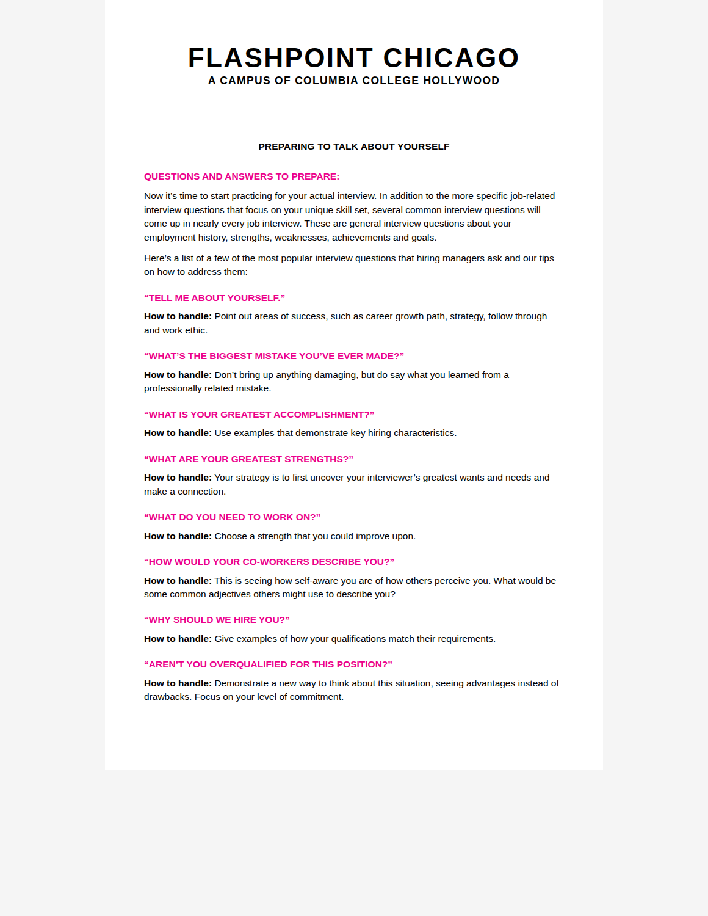Flashpoint Chicago
A Campus of Columbia College Hollywood
Preparing to Talk About Yourself
Questions and Answers to Prepare:
Now it’s time to start practicing for your actual interview. In addition to the more specific job-related interview questions that focus on your unique skill set, several common interview questions will come up in nearly every job interview. These are general interview questions about your employment history, strengths, weaknesses, achievements and goals.
Here’s a list of a few of the most popular interview questions that hiring managers ask and our tips on how to address them:
“Tell me about yourself.”
How to handle: Point out areas of success, such as career growth path, strategy, follow through and work ethic.
“What’s the biggest mistake you’ve ever made?”
How to handle: Don’t bring up anything damaging, but do say what you learned from a professionally related mistake.
“What is your greatest accomplishment?”
How to handle: Use examples that demonstrate key hiring characteristics.
“What are your greatest strengths?”
How to handle: Your strategy is to first uncover your interviewer’s greatest wants and needs and make a connection.
“What do you need to work on?”
How to handle: Choose a strength that you could improve upon.
“How would your co-workers describe you?”
How to handle: This is seeing how self-aware you are of how others perceive you. What would be some common adjectives others might use to describe you?
“Why should we hire you?”
How to handle: Give examples of how your qualifications match their requirements.
“Aren’t you overqualified for this position?”
How to handle: Demonstrate a new way to think about this situation, seeing advantages instead of drawbacks. Focus on your level of commitment.